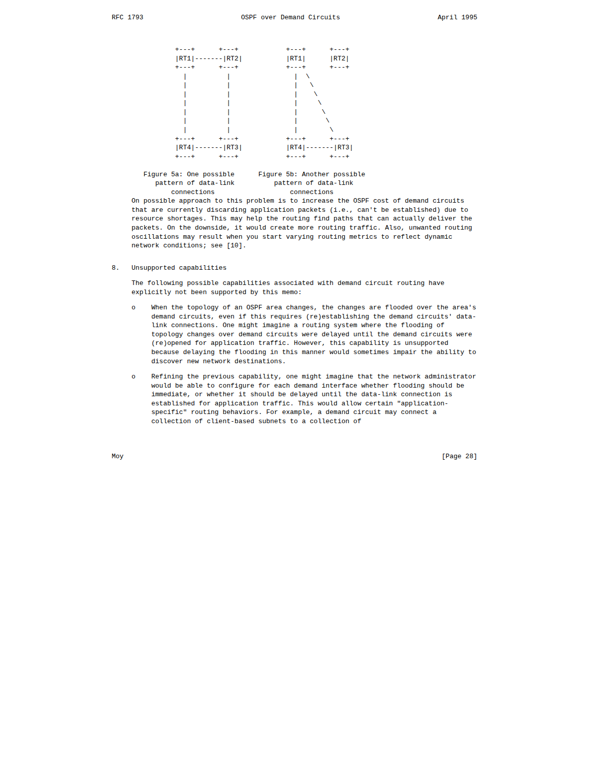RFC 1793 OSPF over Demand Circuits April 1995
                +---+      +---+            +---+      +---+
                |RT1|-------|RT2|           |RT1|      |RT2|
                +---+      +---+            +---+      +---+
                  |          |                |  \
                  |          |                |   \
                  |          |                |    \
                  |          |                |     \
                  |          |                |      \
                  |          |                |       \
                  |          |                |        \
                +---+      +---+            +---+      +---+
                |RT4|-------|RT3|           |RT4|-------|RT3|
                +---+      +---+            +---+      +---+

        Figure 5a: One possible      Figure 5b: Another possible
           pattern of data-link          pattern of data-link
               connections                   connections
On possible approach to this problem is to increase the OSPF cost of demand circuits that are currently discarding application packets (i.e., can't be established) due to resource shortages. This may help the routing find paths that can actually deliver the packets. On the downside, it would create more routing traffic. Also, unwanted routing oscillations may result when you start varying routing metrics to reflect dynamic network conditions; see [10].
8. Unsupported capabilities
The following possible capabilities associated with demand circuit routing have explicitly not been supported by this memo:
When the topology of an OSPF area changes, the changes are flooded over the area's demand circuits, even if this requires (re)establishing the demand circuits' data-link connections. One might imagine a routing system where the flooding of topology changes over demand circuits were delayed until the demand circuits were (re)opened for application traffic. However, this capability is unsupported because delaying the flooding in this manner would sometimes impair the ability to discover new network destinations.
Refining the previous capability, one might imagine that the network administrator would be able to configure for each demand interface whether flooding should be immediate, or whether it should be delayed until the data-link connection is established for application traffic. This would allow certain "application- specific" routing behaviors. For example, a demand circuit may connect a collection of client-based subnets to a collection of
Moy [Page 28]